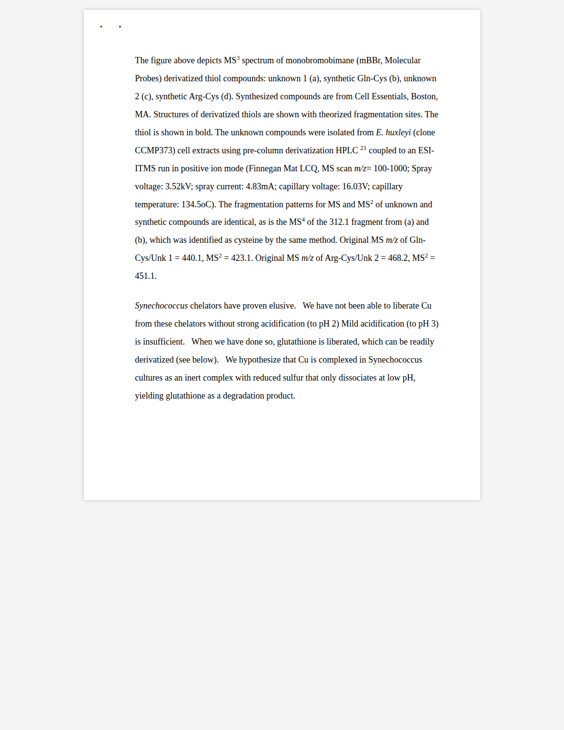••
The figure above depicts MS3 spectrum of monobromobimane (mBBr, Molecular Probes) derivatized thiol compounds: unknown 1 (a), synthetic Gln-Cys (b), unknown 2 (c), synthetic Arg-Cys (d). Synthesized compounds are from Cell Essentials, Boston, MA. Structures of derivatized thiols are shown with theorized fragmentation sites. The thiol is shown in bold. The unknown compounds were isolated from E. huxleyi (clone CCMP373) cell extracts using pre-column derivatization HPLC 21 coupled to an ESI-ITMS run in positive ion mode (Finnegan Mat LCQ, MS scan m/z= 100-1000; Spray voltage: 3.52kV; spray current: 4.83mA; capillary voltage: 16.03V; capillary temperature: 134.5oC). The fragmentation patterns for MS and MS2 of unknown and synthetic compounds are identical, as is the MS4 of the 312.1 fragment from (a) and (b), which was identified as cysteine by the same method. Original MS m/z of Gln-Cys/Unk 1 = 440.1, MS2 = 423.1. Original MS m/z of Arg-Cys/Unk 2 = 468.2, MS2 = 451.1.
Synechococcus chelators have proven elusive. We have not been able to liberate Cu from these chelators without strong acidification (to pH 2) Mild acidification (to pH 3) is insufficient. When we have done so, glutathione is liberated, which can be readily derivatized (see below). We hypothesize that Cu is complexed in Synechococcus cultures as an inert complex with reduced sulfur that only dissociates at low pH, yielding glutathione as a degradation product.